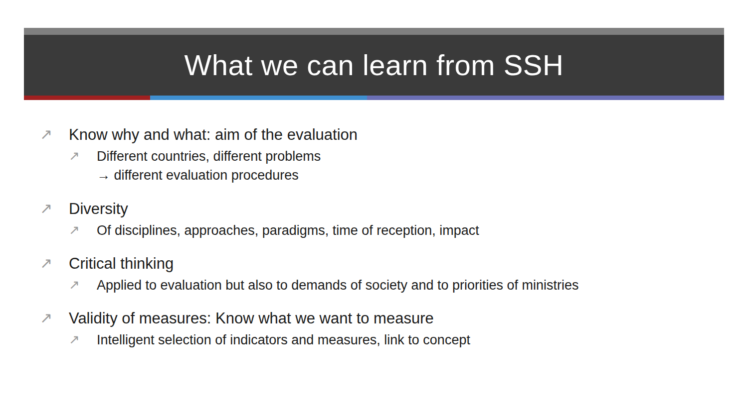What we can learn from SSH
Know why and what: aim of the evaluation
Different countries, different problems → different evaluation procedures
Diversity
Of disciplines, approaches, paradigms, time of reception, impact
Critical thinking
Applied to evaluation but also to demands of society and to priorities of ministries
Validity of measures: Know what we want to measure
Intelligent selection of indicators and measures, link to concept